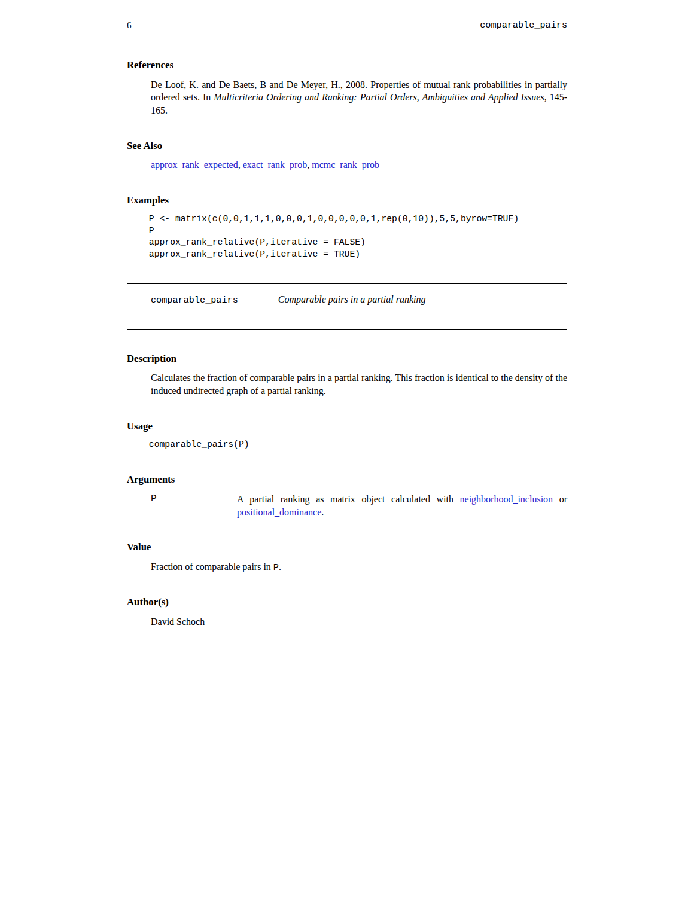6 comparable_pairs
References
De Loof, K. and De Baets, B and De Meyer, H., 2008. Properties of mutual rank probabilities in partially ordered sets. In Multicriteria Ordering and Ranking: Partial Orders, Ambiguities and Applied Issues, 145-165.
See Also
approx_rank_expected, exact_rank_prob, mcmc_rank_prob
Examples
P <- matrix(c(0,0,1,1,1,0,0,0,1,0,0,0,0,0,1,rep(0,10)),5,5,byrow=TRUE)
P
approx_rank_relative(P,iterative = FALSE)
approx_rank_relative(P,iterative = TRUE)
comparable_pairs Comparable pairs in a partial ranking
Description
Calculates the fraction of comparable pairs in a partial ranking. This fraction is identical to the density of the induced undirected graph of a partial ranking.
Usage
comparable_pairs(P)
Arguments
P
A partial ranking as matrix object calculated with neighborhood_inclusion or positional_dominance.
Value
Fraction of comparable pairs in P.
Author(s)
David Schoch